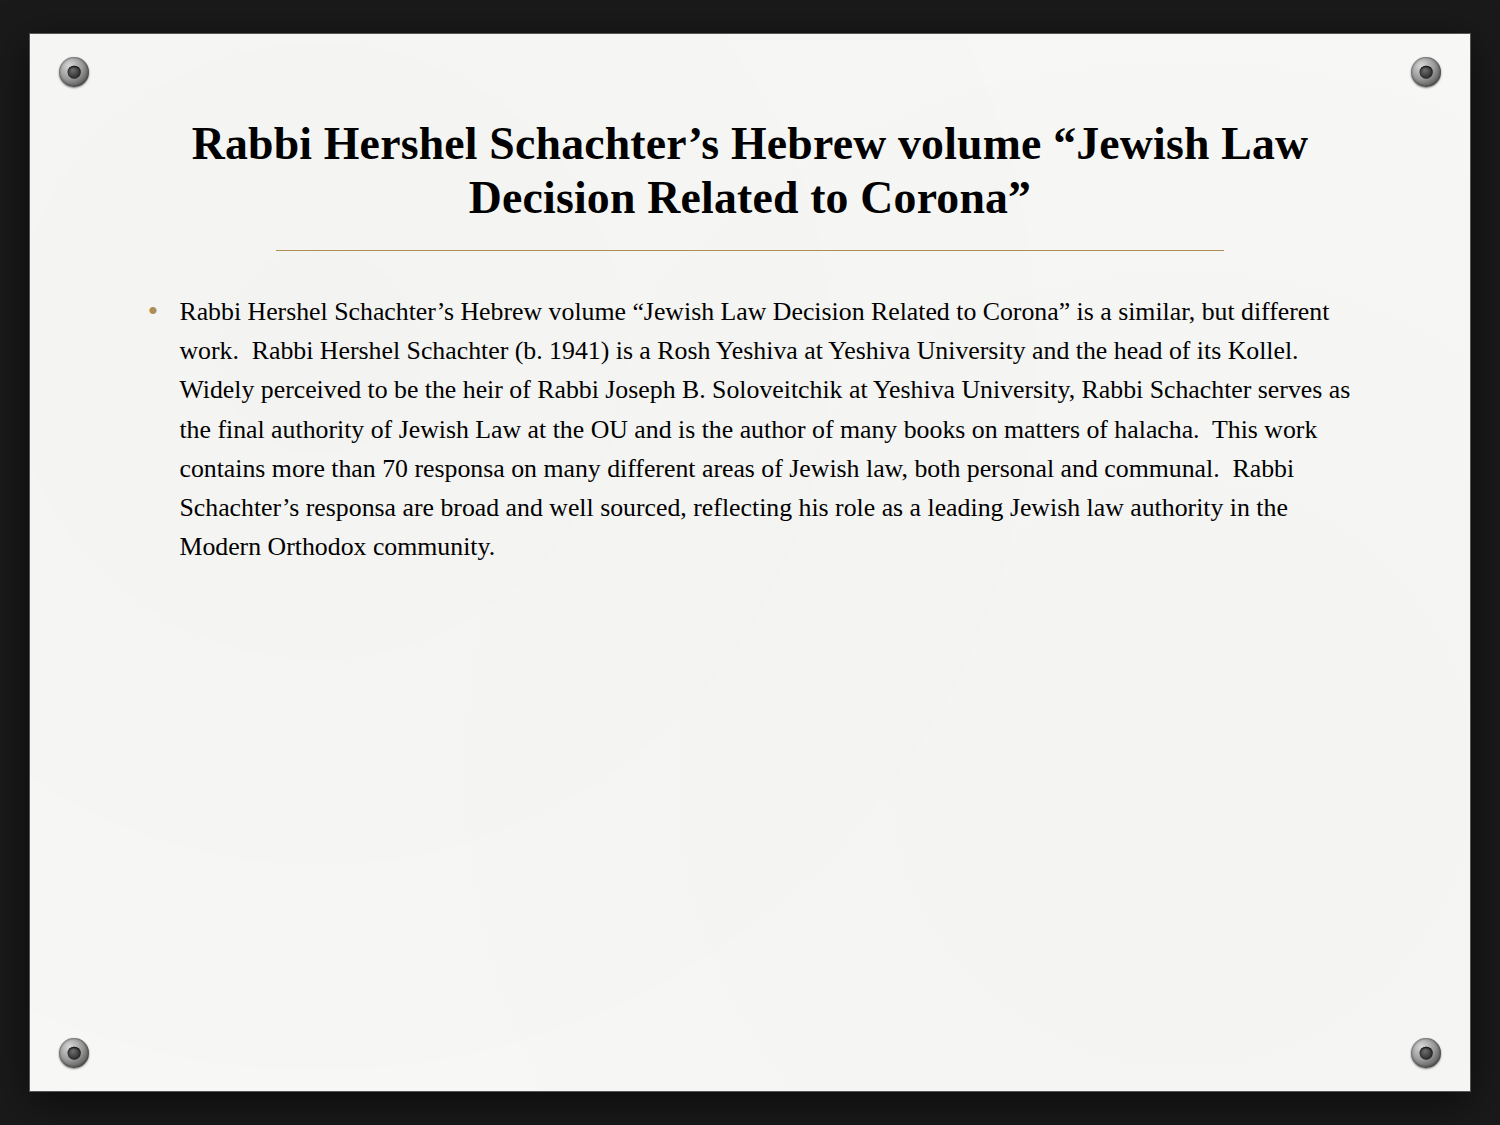Rabbi Hershel Schachter’s Hebrew volume “Jewish Law Decision Related to Corona”
Rabbi Hershel Schachter’s Hebrew volume “Jewish Law Decision Related to Corona” is a similar, but different work. Rabbi Hershel Schachter (b. 1941) is a Rosh Yeshiva at Yeshiva University and the head of its Kollel. Widely perceived to be the heir of Rabbi Joseph B. Soloveitchik at Yeshiva University, Rabbi Schachter serves as the final authority of Jewish Law at the OU and is the author of many books on matters of halacha. This work contains more than 70 responsa on many different areas of Jewish law, both personal and communal. Rabbi Schachter’s responsa are broad and well sourced, reflecting his role as a leading Jewish law authority in the Modern Orthodox community.